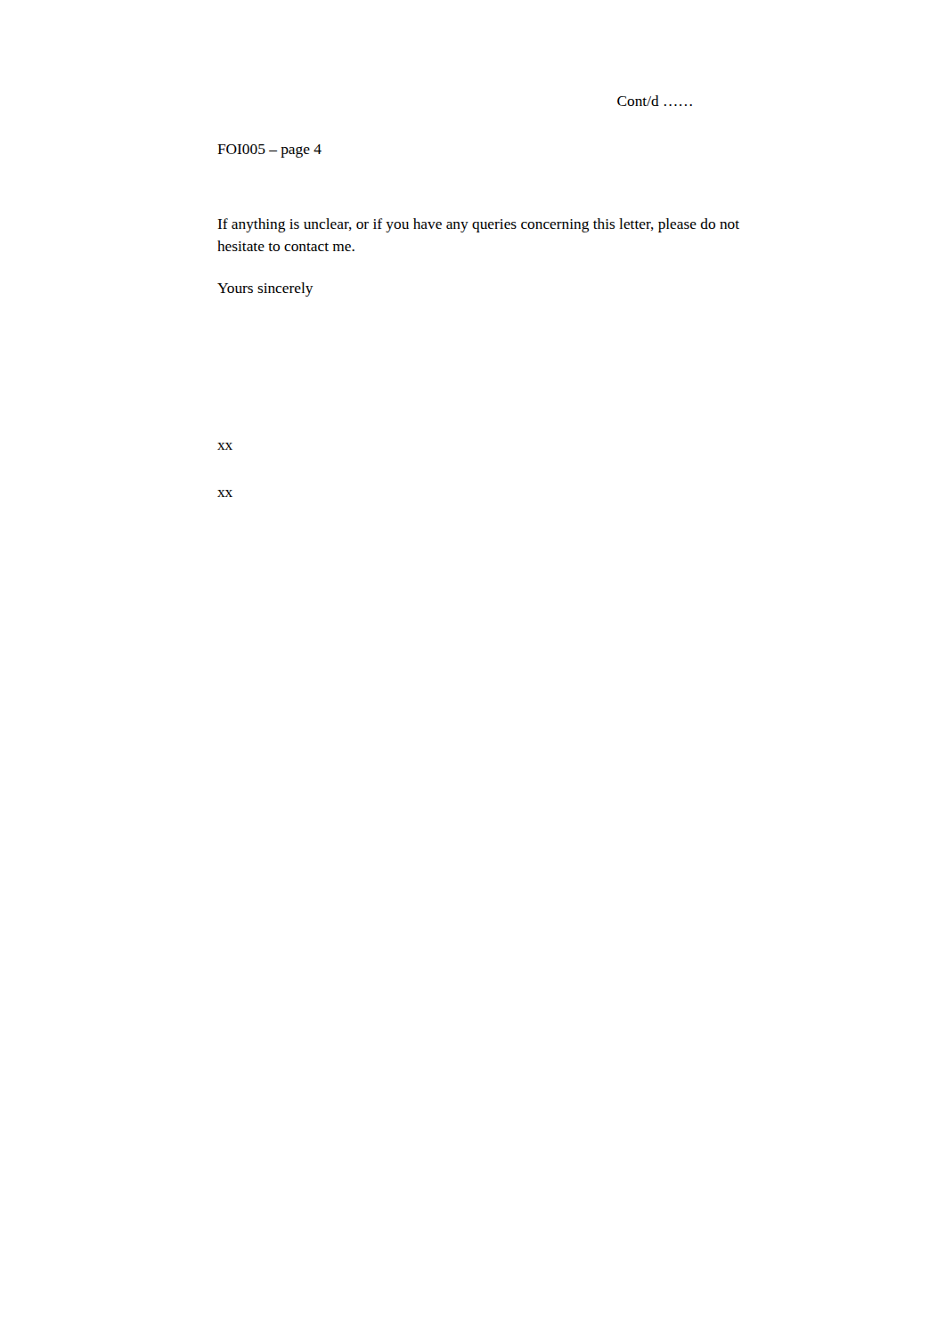Cont/d ……
FOI005 – page 4
If anything is unclear, or if you have any queries concerning this letter, please do not hesitate to contact me.
Yours sincerely
xx
xx